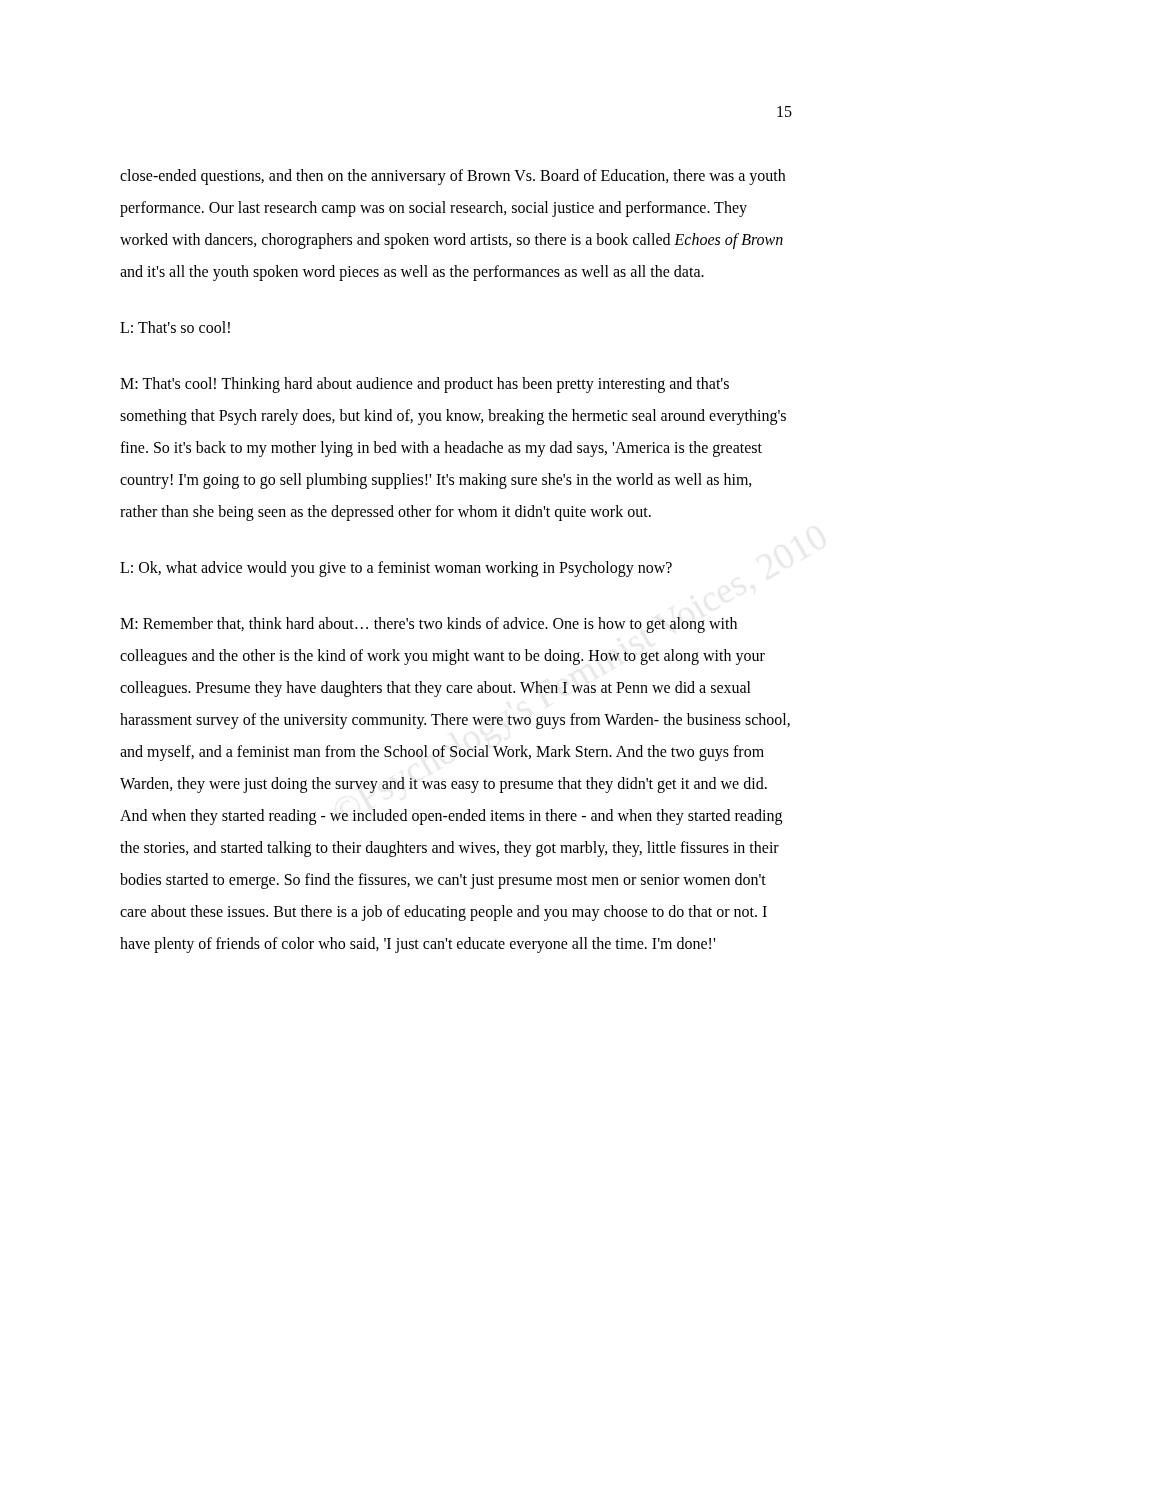©Psychology's Feminist Voices, 2010
15
close-ended questions, and then on the anniversary of Brown Vs. Board of Education, there was a youth performance. Our last research camp was on social research, social justice and performance. They worked with dancers, chorographers and spoken word artists, so there is a book called Echoes of Brown and it's all the youth spoken word pieces as well as the performances as well as all the data.
L: That's so cool!
M: That's cool! Thinking hard about audience and product has been pretty interesting and that's something that Psych rarely does, but kind of, you know, breaking the hermetic seal around everything's fine. So it's back to my mother lying in bed with a headache as my dad says, 'America is the greatest country! I'm going to go sell plumbing supplies!' It's making sure she's in the world as well as him, rather than she being seen as the depressed other for whom it didn't quite work out.
L: Ok, what advice would you give to a feminist woman working in Psychology now?
M: Remember that, think hard about… there's two kinds of advice. One is how to get along with colleagues and the other is the kind of work you might want to be doing. How to get along with your colleagues. Presume they have daughters that they care about. When I was at Penn we did a sexual harassment survey of the university community. There were two guys from Warden- the business school, and myself, and a feminist man from the School of Social Work, Mark Stern. And the two guys from Warden, they were just doing the survey and it was easy to presume that they didn't get it and we did. And when they started reading - we included open-ended items in there - and when they started reading the stories, and started talking to their daughters and wives, they got marbly, they, little fissures in their bodies started to emerge. So find the fissures, we can't just presume most men or senior women don't care about these issues. But there is a job of educating people and you may choose to do that or not. I have plenty of friends of color who said, 'I just can't educate everyone all the time. I'm done!'